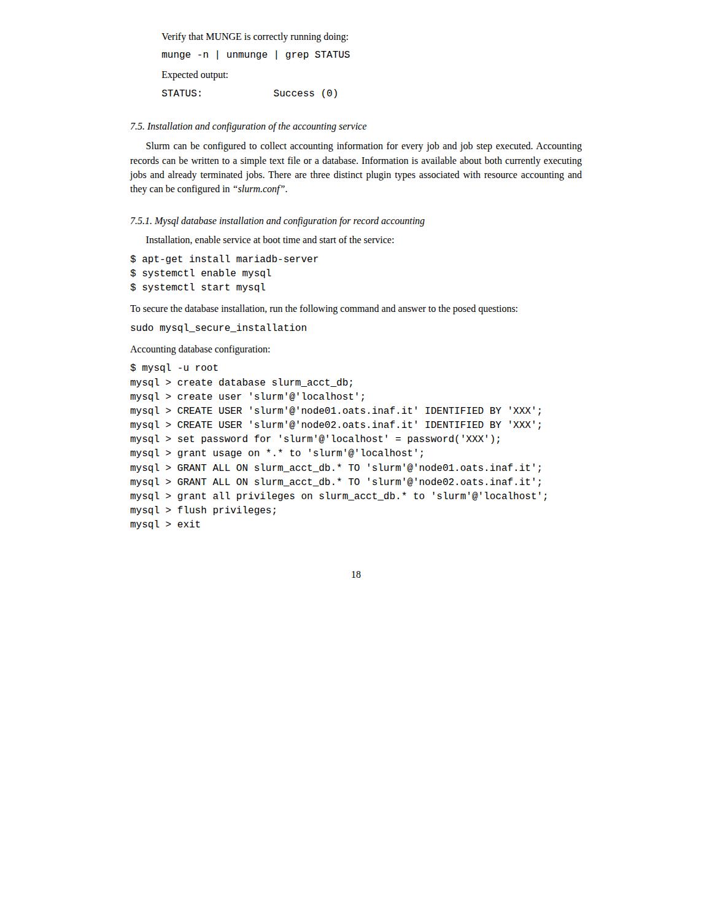Verify that MUNGE is correctly running doing:
munge -n | unmunge | grep STATUS
Expected output:
STATUS:            Success (0)
7.5. Installation and configuration of the accounting service
Slurm can be configured to collect accounting information for every job and job step executed. Accounting records can be written to a simple text file or a database. Information is available about both currently executing jobs and already terminated jobs. There are three distinct plugin types associated with resource accounting and they can be configured in “slurm.conf”.
7.5.1. Mysql database installation and configuration for record accounting
Installation, enable service at boot time and start of the service:
$ apt-get install mariadb-server
$ systemctl enable mysql
$ systemctl start mysql
To secure the database installation, run the following command and answer to the posed questions:
sudo mysql_secure_installation
Accounting database configuration:
$ mysql -u root
mysql > create database slurm_acct_db;
mysql > create user 'slurm'@'localhost';
mysql > CREATE USER 'slurm'@'node01.oats.inaf.it' IDENTIFIED BY 'XXX';
mysql > CREATE USER 'slurm'@'node02.oats.inaf.it' IDENTIFIED BY 'XXX';
mysql > set password for 'slurm'@'localhost' = password('XXX');
mysql > grant usage on *.* to 'slurm'@'localhost';
mysql > GRANT ALL ON slurm_acct_db.* TO 'slurm'@'node01.oats.inaf.it';
mysql > GRANT ALL ON slurm_acct_db.* TO 'slurm'@'node02.oats.inaf.it';
mysql > grant all privileges on slurm_acct_db.* to 'slurm'@'localhost';
mysql > flush privileges;
mysql > exit
18